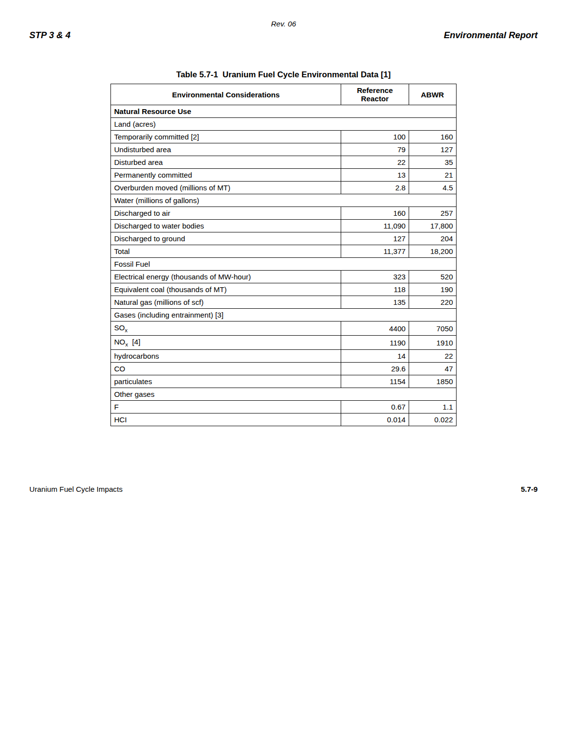Rev. 06
STP 3 & 4
Environmental Report
Table 5.7-1 Uranium Fuel Cycle Environmental Data [1]
| Environmental Considerations | Reference Reactor | ABWR |
| --- | --- | --- |
| Natural Resource Use |
| Land (acres) |
| Temporarily committed [2] | 100 | 160 |
| Undisturbed area | 79 | 127 |
| Disturbed area | 22 | 35 |
| Permanently committed | 13 | 21 |
| Overburden moved (millions of MT) | 2.8 | 4.5 |
| Water (millions of gallons) |
| Discharged to air | 160 | 257 |
| Discharged to water bodies | 11,090 | 17,800 |
| Discharged to ground | 127 | 204 |
| Total | 11,377 | 18,200 |
| Fossil Fuel |
| Electrical energy (thousands of MW-hour) | 323 | 520 |
| Equivalent coal (thousands of MT) | 118 | 190 |
| Natural gas (millions of scf) | 135 | 220 |
| Gases (including entrainment) [3] |
| SO x | 4400 | 7050 |
| NO x [4] | 1190 | 1910 |
| hydrocarbons | 14 | 22 |
| CO | 29.6 | 47 |
| particulates | 1154 | 1850 |
| Other gases |
| F | 0.67 | 1.1 |
| HCI | 0.014 | 0.022 |
Uranium Fuel Cycle Impacts
5.7-9